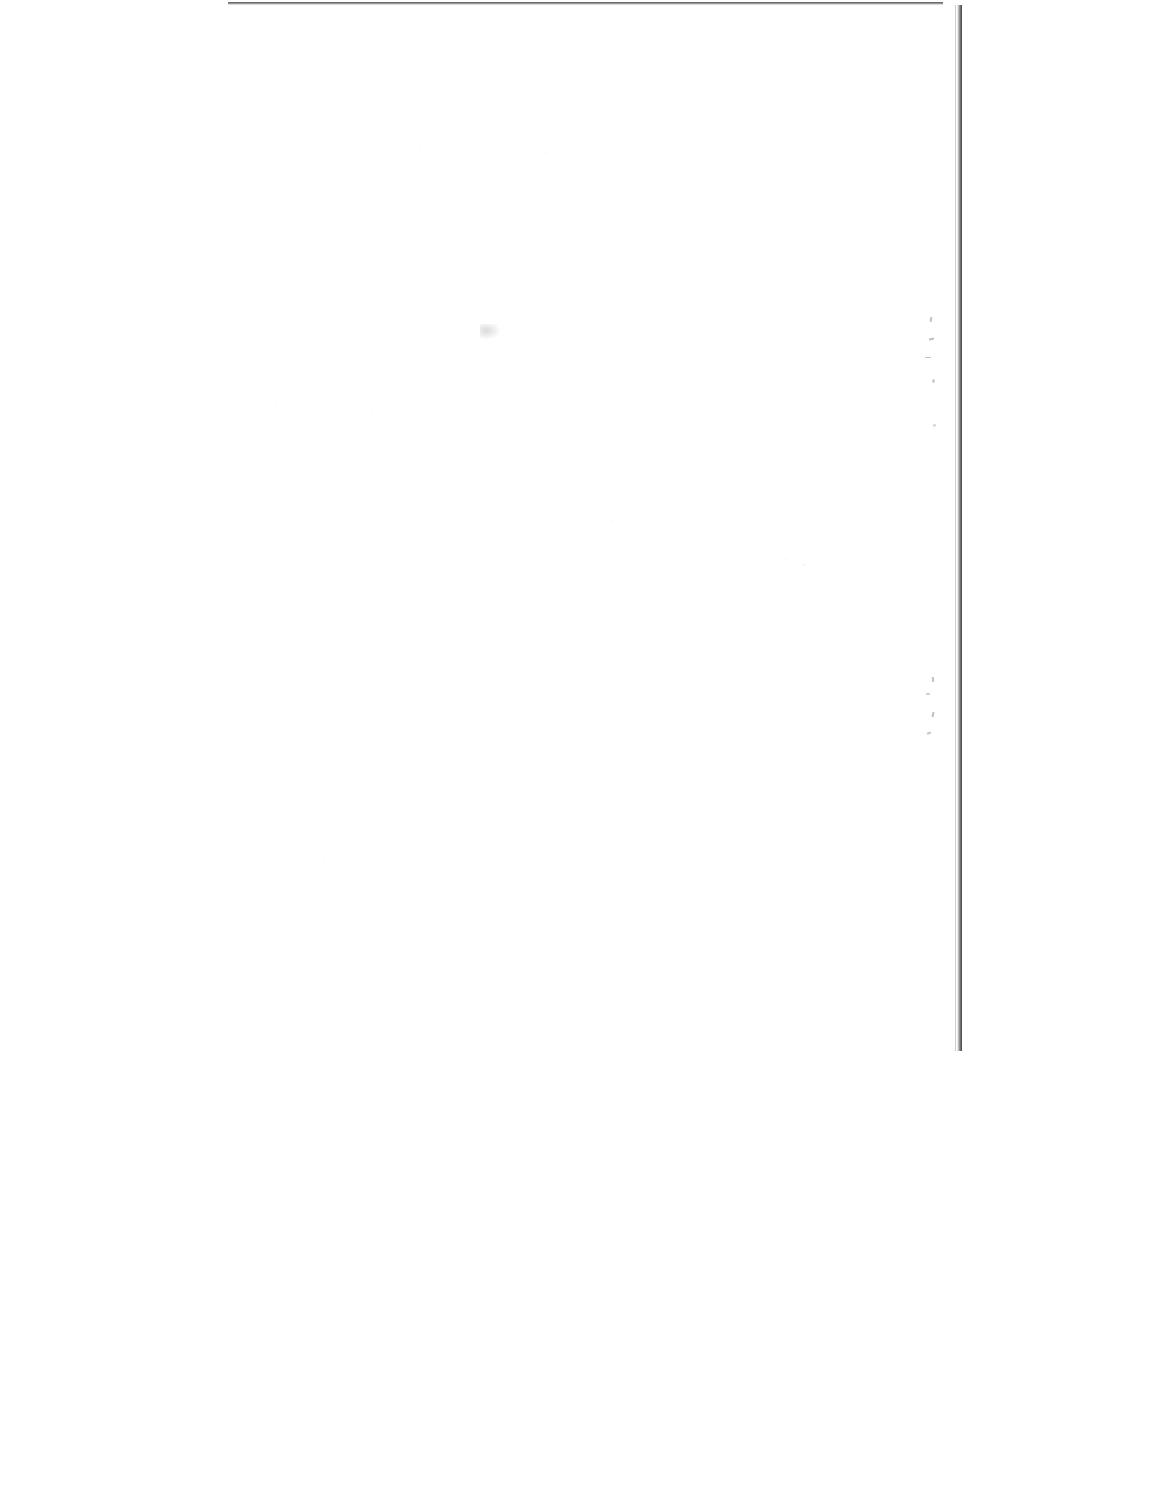This page is blank. No text content is present; only scanning artifacts such as edge shadows and dust specks appear.